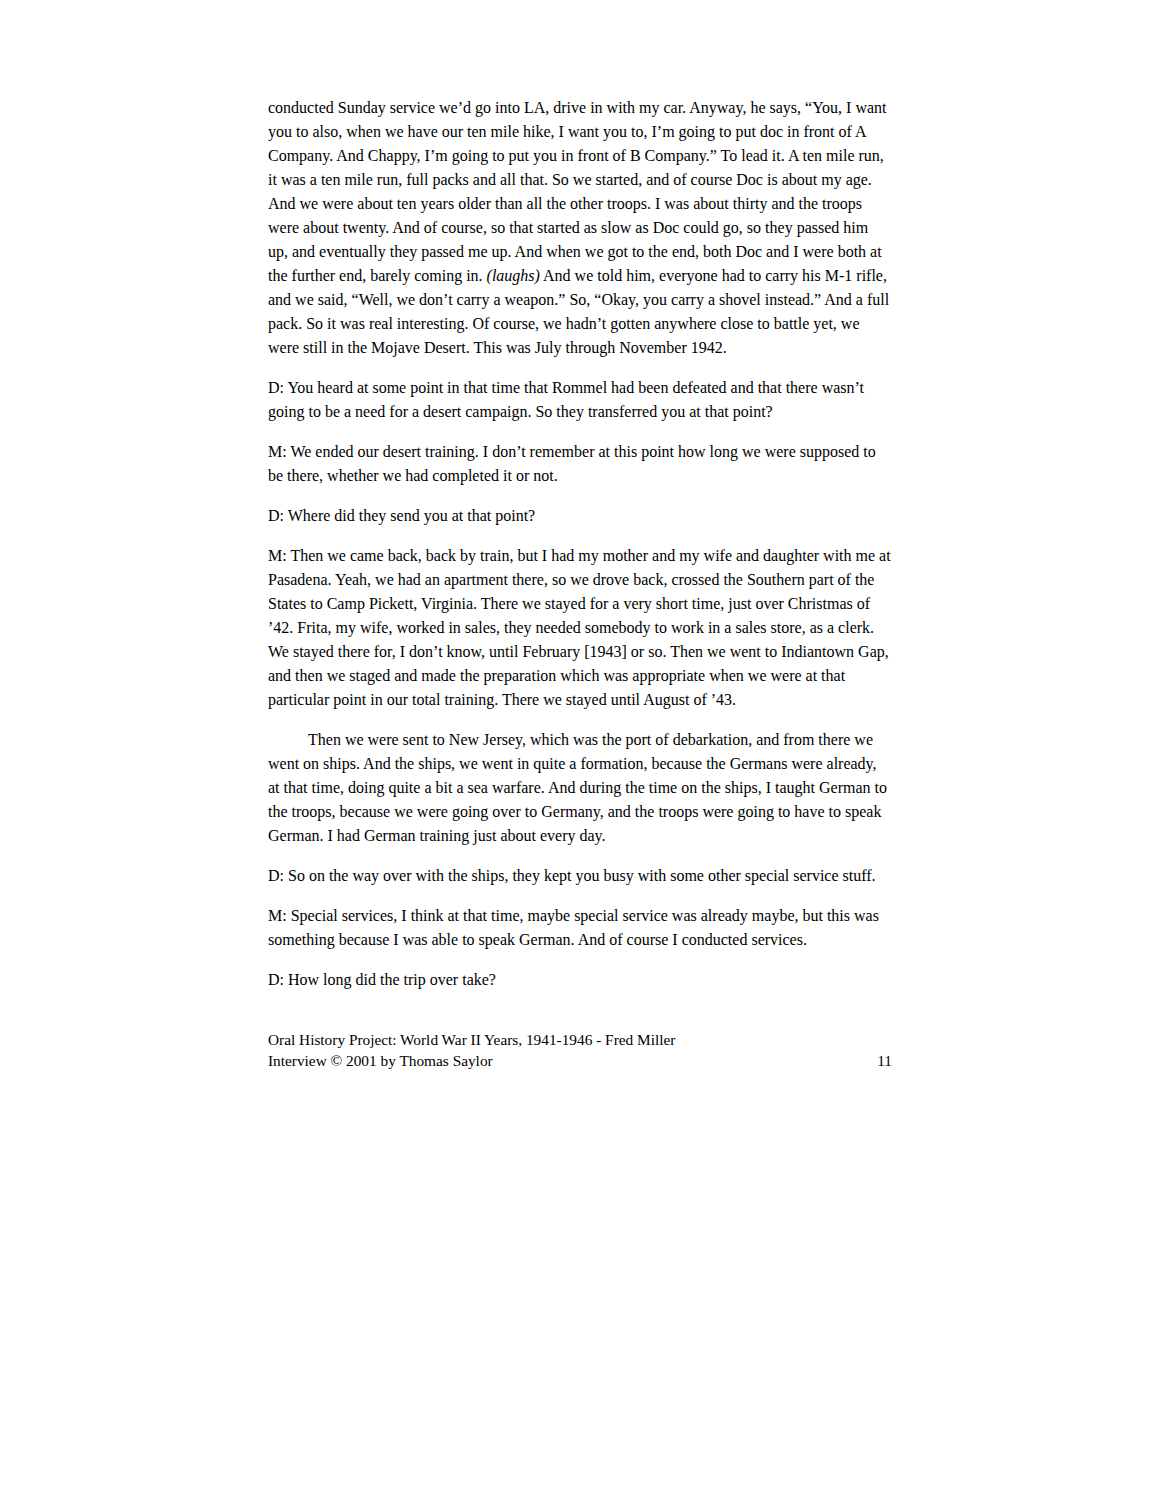conducted Sunday service we’d go into LA, drive in with my car. Anyway, he says, “You, I want you to also, when we have our ten mile hike, I want you to, I’m going to put doc in front of A Company. And Chappy, I’m going to put you in front of B Company.” To lead it. A ten mile run, it was a ten mile run, full packs and all that. So we started, and of course Doc is about my age. And we were about ten years older than all the other troops. I was about thirty and the troops were about twenty. And of course, so that started as slow as Doc could go, so they passed him up, and eventually they passed me up. And when we got to the end, both Doc and I were both at the further end, barely coming in. (laughs) And we told him, everyone had to carry his M-1 rifle, and we said, “Well, we don’t carry a weapon.” So, “Okay, you carry a shovel instead.” And a full pack. So it was real interesting. Of course, we hadn’t gotten anywhere close to battle yet, we were still in the Mojave Desert. This was July through November 1942.
D: You heard at some point in that time that Rommel had been defeated and that there wasn’t going to be a need for a desert campaign. So they transferred you at that point?
M: We ended our desert training. I don’t remember at this point how long we were supposed to be there, whether we had completed it or not.
D: Where did they send you at that point?
M: Then we came back, back by train, but I had my mother and my wife and daughter with me at Pasadena. Yeah, we had an apartment there, so we drove back, crossed the Southern part of the States to Camp Pickett, Virginia. There we stayed for a very short time, just over Christmas of ’42. Frita, my wife, worked in sales, they needed somebody to work in a sales store, as a clerk. We stayed there for, I don’t know, until February [1943] or so. Then we went to Indiantown Gap, and then we staged and made the preparation which was appropriate when we were at that particular point in our total training. There we stayed until August of ’43.
Then we were sent to New Jersey, which was the port of debarkation, and from there we went on ships. And the ships, we went in quite a formation, because the Germans were already, at that time, doing quite a bit a sea warfare. And during the time on the ships, I taught German to the troops, because we were going over to Germany, and the troops were going to have to speak German. I had German training just about every day.
D: So on the way over with the ships, they kept you busy with some other special service stuff.
M: Special services, I think at that time, maybe special service was already maybe, but this was something because I was able to speak German. And of course I conducted services.
D: How long did the trip over take?
Oral History Project: World War II Years, 1941-1946 - Fred Miller
Interview © 2001 by Thomas Saylor 11